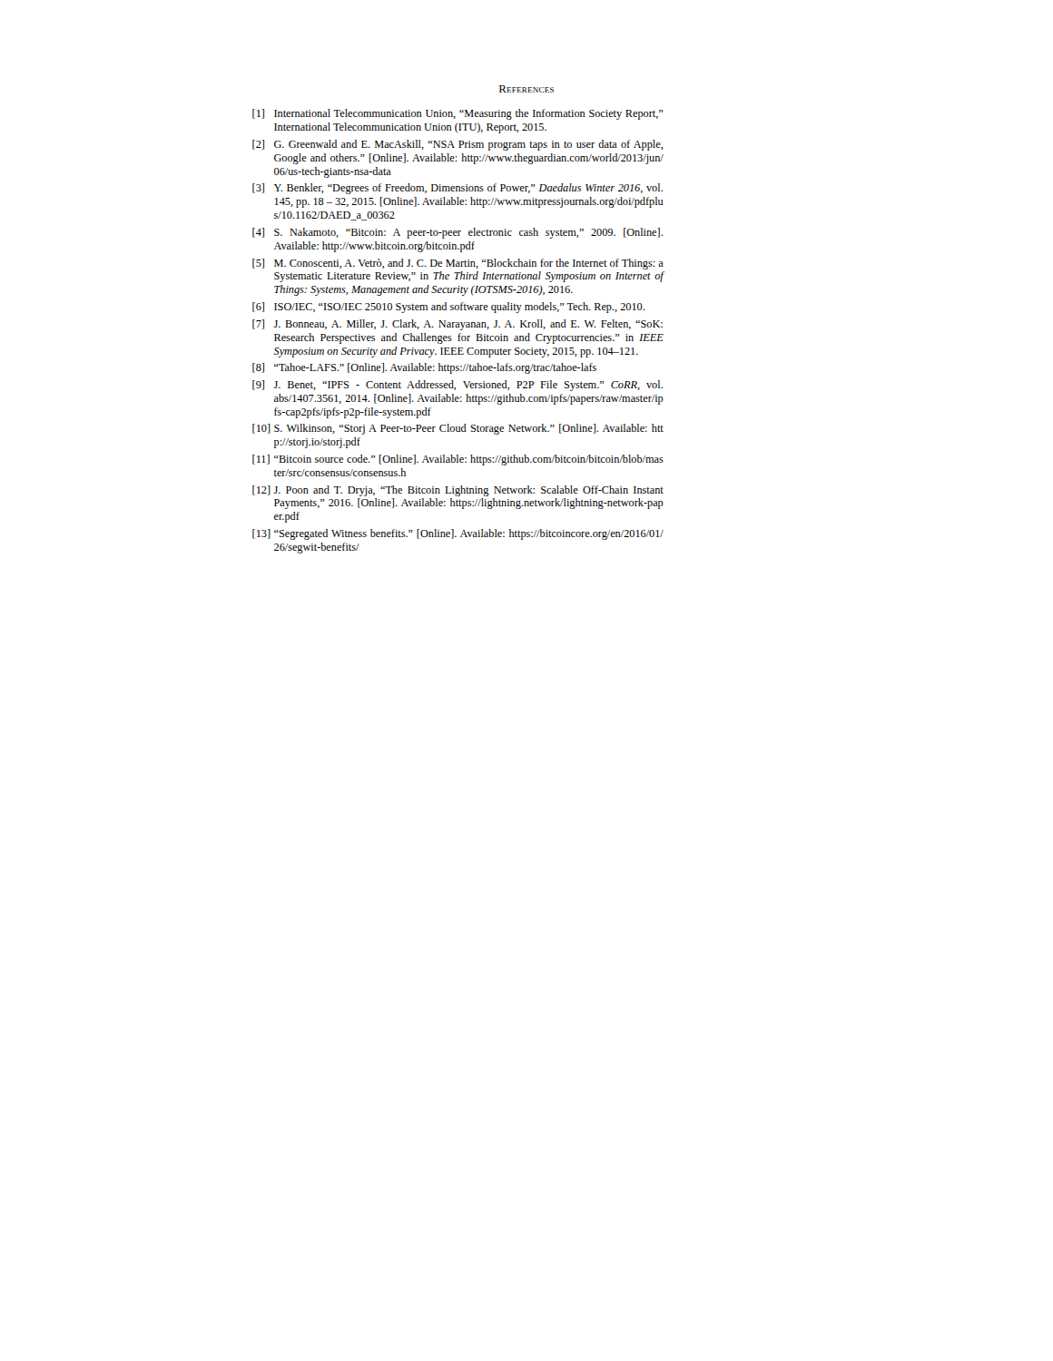References
[1] International Telecommunication Union, “Measuring the Information Society Report,” International Telecommunication Union (ITU), Report, 2015.
[2] G. Greenwald and E. MacAskill, “NSA Prism program taps in to user data of Apple, Google and others.” [Online]. Available: http://www.theguardian.com/world/2013/jun/06/us-tech-giants-nsa-data
[3] Y. Benkler, “Degrees of Freedom, Dimensions of Power,” Daedalus Winter 2016, vol. 145, pp. 18 – 32, 2015. [Online]. Available: http://www.mitpressjournals.org/doi/pdfplus/10.1162/DAED_a_00362
[4] S. Nakamoto, “Bitcoin: A peer-to-peer electronic cash system,” 2009. [Online]. Available: http://www.bitcoin.org/bitcoin.pdf
[5] M. Conoscenti, A. Vetrò, and J. C. De Martin, “Blockchain for the Internet of Things: a Systematic Literature Review,” in The Third International Symposium on Internet of Things: Systems, Management and Security (IOTSMS-2016), 2016.
[6] ISO/IEC, “ISO/IEC 25010 System and software quality models,” Tech. Rep., 2010.
[7] J. Bonneau, A. Miller, J. Clark, A. Narayanan, J. A. Kroll, and E. W. Felten, “SoK: Research Perspectives and Challenges for Bitcoin and Cryptocurrencies.” in IEEE Symposium on Security and Privacy. IEEE Computer Society, 2015, pp. 104–121.
[8]“Tahoe-LAFS.” [Online]. Available: https://tahoe-lafs.org/trac/tahoe-lafs
[9] J. Benet, “IPFS - Content Addressed, Versioned, P2P File System.” CoRR, vol. abs/1407.3561, 2014. [Online]. Available: https://github.com/ipfs/papers/raw/master/ipfs-cap2pfs/ipfs-p2p-file-system.pdf
[10] S. Wilkinson, “Storj A Peer-to-Peer Cloud Storage Network.” [Online]. Available: http://storj.io/storj.pdf
[11]“Bitcoin source code.” [Online]. Available: https://github.com/bitcoin/bitcoin/blob/master/src/consensus/consensus.h
[12] J. Poon and T. Dryja, “The Bitcoin Lightning Network: Scalable Off-Chain Instant Payments,” 2016. [Online]. Available: https://lightning.network/lightning-network-paper.pdf
[13]“Segregated Witness benefits.” [Online]. Available: https://bitcoincore.org/en/2016/01/26/segwit-benefits/